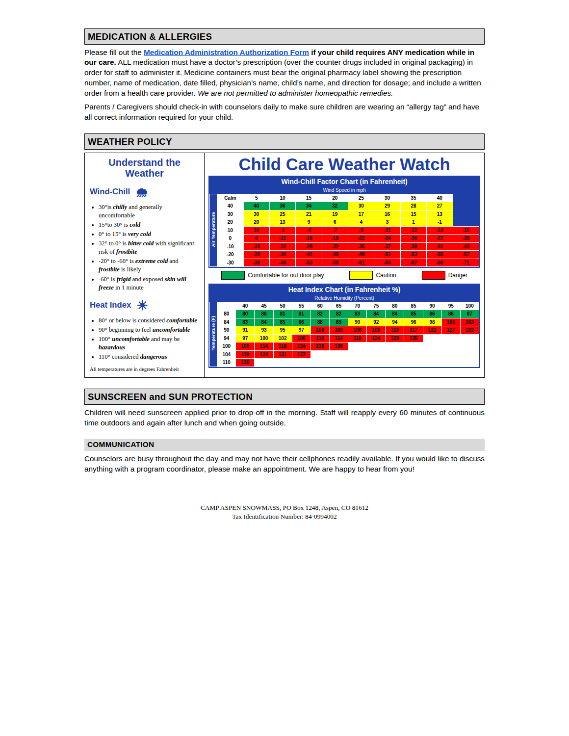MEDICATION & ALLERGIES
Please fill out the Medication Administration Authorization Form if your child requires ANY medication while in our care. ALL medication must have a doctor’s prescription (over the counter drugs included in original packaging) in order for staff to administer it. Medicine containers must bear the original pharmacy label showing the prescription number, name of medication, date filled, physician’s name, child’s name, and direction for dosage; and include a written order from a health care provider. We are not permitted to administer homeopathic remedies.
Parents / Caregivers should check-in with counselors daily to make sure children are wearing an “allergy tag” and have all correct information required for your child.
WEATHER POLICY
Understand the
Weather
Wind-Chill 🌧
30°is chilly and generally uncomfortable
15°to 30° is cold
0° to 15° is very cold
32° to 0° is bitter cold with significant risk of frostbite
-20° to -60° is extreme cold and frostbite is likely
-60° is frigid and exposed skin will freeze in 1 minute
Heat Index ☀
80° or below is considered comfortable
90° beginning to feel uncomfortable
100° uncomfortable and may be hazardous
110° considered dangerous
All temperatures are in degrees Fahrenheit
Child Care Weather Watch
Wind-Chill Factor Chart (in Fahrenheit)
Wind Speed in mph
| Air Temperature | Calm | 5 | 10 | 15 | 20 | 25 | 30 | 35 | 40 |
| 40 | 40 | 36 | 34 | 32 | 30 | 29 | 28 | 27 |
| 30 | 30 | 25 | 21 | 19 | 17 | 16 | 15 | 13 |
| 20 | 20 | 13 | 9 | 6 | 4 | 3 | 1 | -1 |
| 10 | 10 | -1 | -4 | -7 | -9 | -11 | -12 | -14 | -15 |
| 0 | 0 | -11 | -16 | -19 | -22 | -24 | -26 | -27 | -29 |
| -10 | -10 | -22 | -28 | -32 | -35 | -37 | -39 | -41 | -43 |
| -20 | -20 | -34 | -41 | -45 | -48 | -51 | -53 | -55 | -57 |
| -30 | -30 | -46 | -53 | -58 | -61 | -64 | -67 | -69 | -71 |
Comfortable for out door play
Caution
Danger
Heat Index Chart (in Fahrenheit %)
Relative Humidity (Percent)
| Temperature (F) | | 40 | 45 | 50 | 55 | 60 | 65 | 70 | 75 | 80 | 85 | 90 | 95 | 100 |
| 80 | 80 | 80 | 81 | 81 | 82 | 82 | 83 | 84 | 84 | 85 | 86 | 86 | 87 |
| 84 | 83 | 84 | 85 | 86 | 88 | 89 | 90 | 92 | 94 | 96 | 98 | 100 | 103 |
| 90 | 91 | 93 | 95 | 97 | 100 | 103 | 106 | 109 | 113 | 117 | 122 | 127 | 132 |
| 94 | 97 | 100 | 102 | 106 | 110 | 114 | 119 | 124 | 129 | 135 | | | |
| 100 | 109 | 114 | 118 | 124 | 129 | 136 | | | | | | | |
| 104 | 119 | 124 | 131 | 137 | | | | | | | | | |
| 110 | 136 | | | | | | | | | | | | |
SUNSCREEN and SUN PROTECTION
Children will need sunscreen applied prior to drop-off in the morning. Staff will reapply every 60 minutes of continuous time outdoors and again after lunch and when going outside.
COMMUNICATION
Counselors are busy throughout the day and may not have their cellphones readily available. If you would like to discuss anything with a program coordinator, please make an appointment. We are happy to hear from you!
CAMP ASPEN SNOWMASS, PO Box 1248, Aspen, CO 81612
Tax Identification Number: 84-0994002